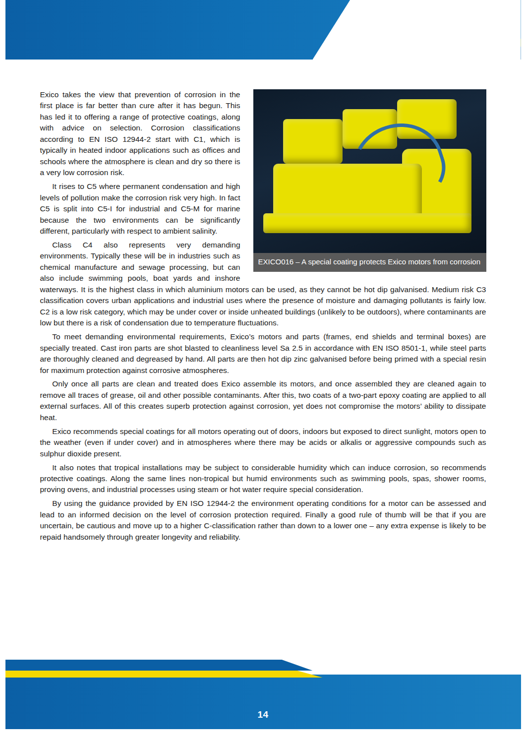EXICO016 – A special coating protects Exico motors from corrosion
Exico takes the view that prevention of corrosion in the first place is far better than cure after it has begun. This has led it to offering a range of protective coatings, along with advice on selection. Corrosion classifications according to EN ISO 12944-2 start with C1, which is typically in heated indoor applications such as offices and schools where the atmosphere is clean and dry so there is a very low corrosion risk.
It rises to C5 where permanent condensation and high levels of pollution make the corrosion risk very high. In fact C5 is split into C5-I for industrial and C5-M for marine because the two environments can be significantly different, particularly with respect to ambient salinity.
Class C4 also represents very demanding environments. Typically these will be in industries such as chemical manufacture and sewage processing, but can also include swimming pools, boat yards and inshore waterways. It is the highest class in which aluminium motors can be used, as they cannot be hot dip galvanised. Medium risk C3 classification covers urban applications and industrial uses where the presence of moisture and damaging pollutants is fairly low. C2 is a low risk category, which may be under cover or inside unheated buildings (unlikely to be outdoors), where contaminants are low but there is a risk of condensation due to temperature fluctuations.
To meet demanding environmental requirements, Exico’s motors and parts (frames, end shields and terminal boxes) are specially treated. Cast iron parts are shot blasted to cleanliness level Sa 2.5 in accordance with EN ISO 8501-1, while steel parts are thoroughly cleaned and degreased by hand. All parts are then hot dip zinc galvanised before being primed with a special resin for maximum protection against corrosive atmospheres.
Only once all parts are clean and treated does Exico assemble its motors, and once assembled they are cleaned again to remove all traces of grease, oil and other possible contaminants. After this, two coats of a two-part epoxy coating are applied to all external surfaces. All of this creates superb protection against corrosion, yet does not compromise the motors’ ability to dissipate heat.
Exico recommends special coatings for all motors operating out of doors, indoors but exposed to direct sunlight, motors open to the weather (even if under cover) and in atmospheres where there may be acids or alkalis or aggressive compounds such as sulphur dioxide present.
It also notes that tropical installations may be subject to considerable humidity which can induce corrosion, so recommends protective coatings. Along the same lines non-tropical but humid environments such as swimming pools, spas, shower rooms, proving ovens, and industrial processes using steam or hot water require special consideration.
By using the guidance provided by EN ISO 12944-2 the environment operating conditions for a motor can be assessed and lead to an informed decision on the level of corrosion protection required. Finally a good rule of thumb will be that if you are uncertain, be cautious and move up to a higher C-classification rather than down to a lower one – any extra expense is likely to be repaid handsomely through greater longevity and reliability.
14